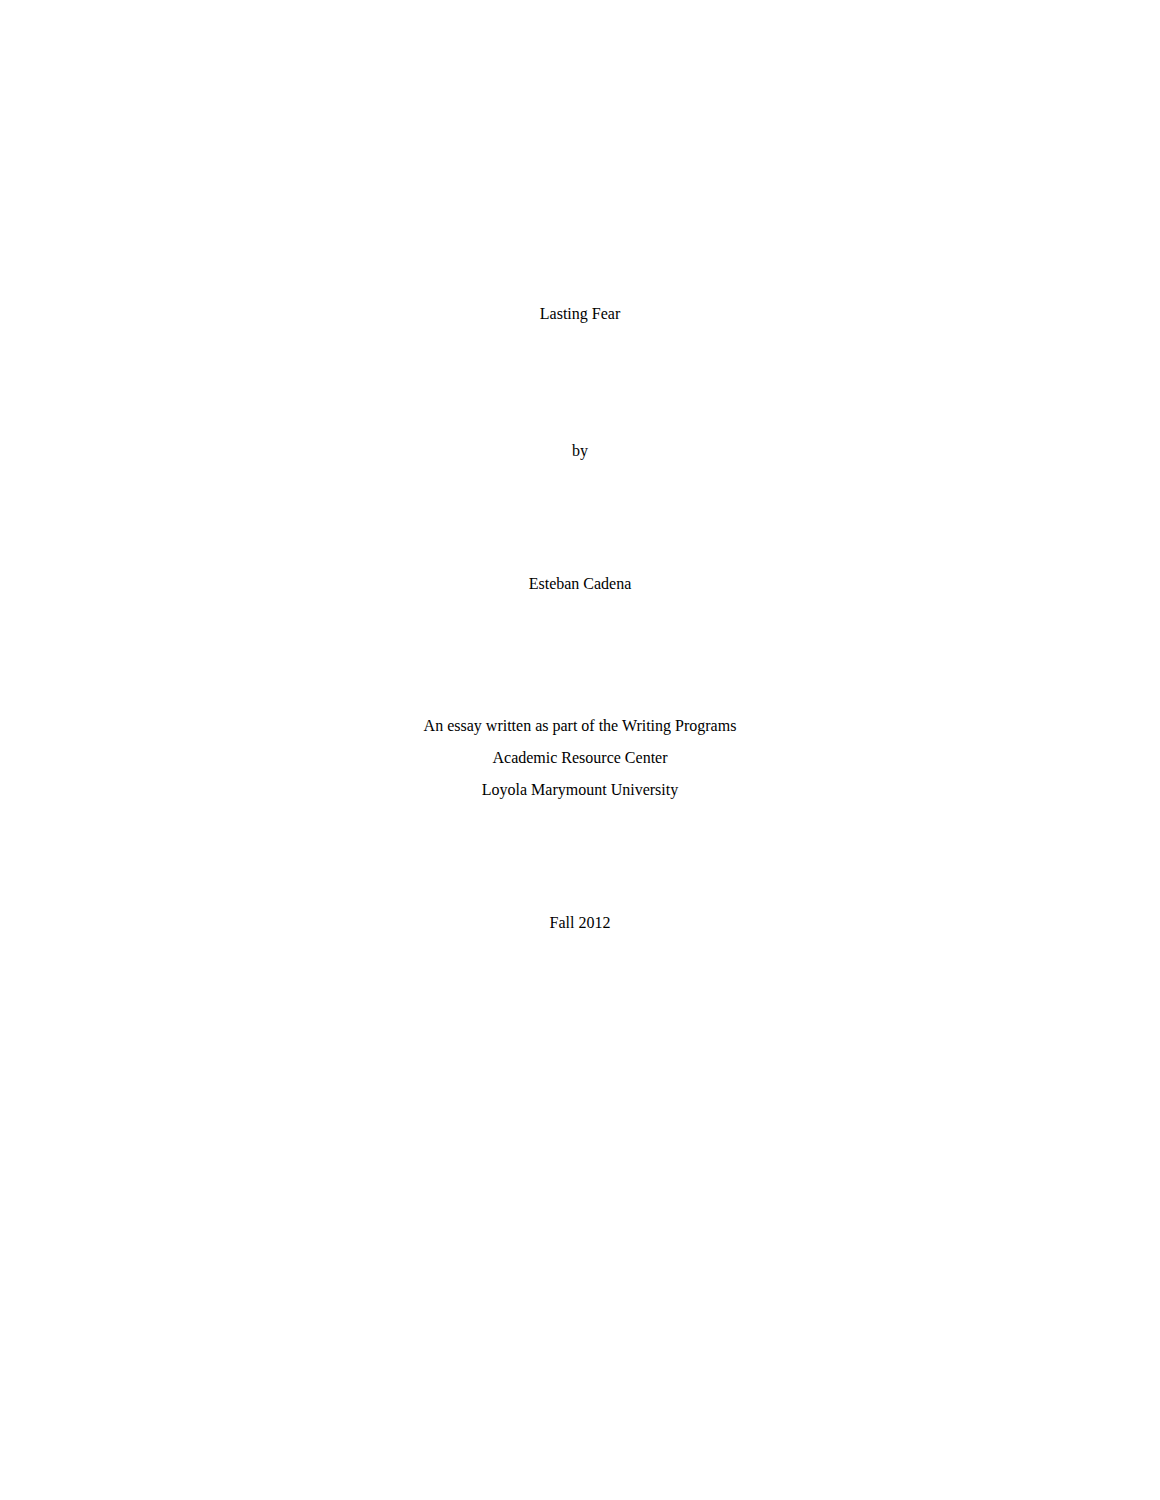Lasting Fear
by
Esteban Cadena
An essay written as part of the Writing Programs
Academic Resource Center
Loyola Marymount University
Fall 2012